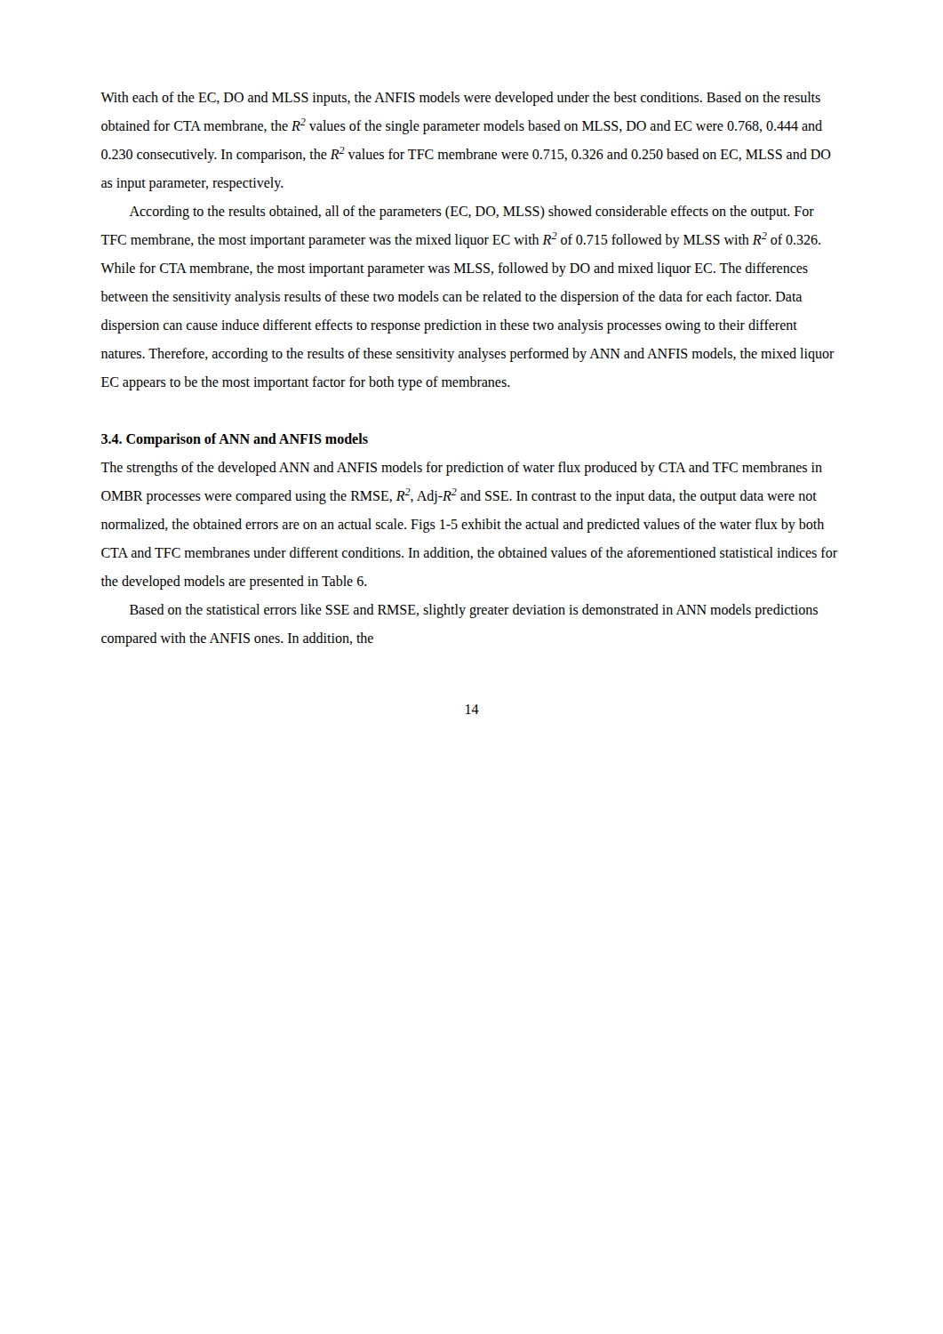With each of the EC, DO and MLSS inputs, the ANFIS models were developed under the best conditions. Based on the results obtained for CTA membrane, the R2 values of the single parameter models based on MLSS, DO and EC were 0.768, 0.444 and 0.230 consecutively. In comparison, the R2 values for TFC membrane were 0.715, 0.326 and 0.250 based on EC, MLSS and DO as input parameter, respectively.
According to the results obtained, all of the parameters (EC, DO, MLSS) showed considerable effects on the output. For TFC membrane, the most important parameter was the mixed liquor EC with R2 of 0.715 followed by MLSS with R2 of 0.326. While for CTA membrane, the most important parameter was MLSS, followed by DO and mixed liquor EC. The differences between the sensitivity analysis results of these two models can be related to the dispersion of the data for each factor. Data dispersion can cause induce different effects to response prediction in these two analysis processes owing to their different natures. Therefore, according to the results of these sensitivity analyses performed by ANN and ANFIS models, the mixed liquor EC appears to be the most important factor for both type of membranes.
3.4. Comparison of ANN and ANFIS models
The strengths of the developed ANN and ANFIS models for prediction of water flux produced by CTA and TFC membranes in OMBR processes were compared using the RMSE, R2, Adj-R2 and SSE. In contrast to the input data, the output data were not normalized, the obtained errors are on an actual scale. Figs 1-5 exhibit the actual and predicted values of the water flux by both CTA and TFC membranes under different conditions. In addition, the obtained values of the aforementioned statistical indices for the developed models are presented in Table 6.
Based on the statistical errors like SSE and RMSE, slightly greater deviation is demonstrated in ANN models predictions compared with the ANFIS ones. In addition, the
14